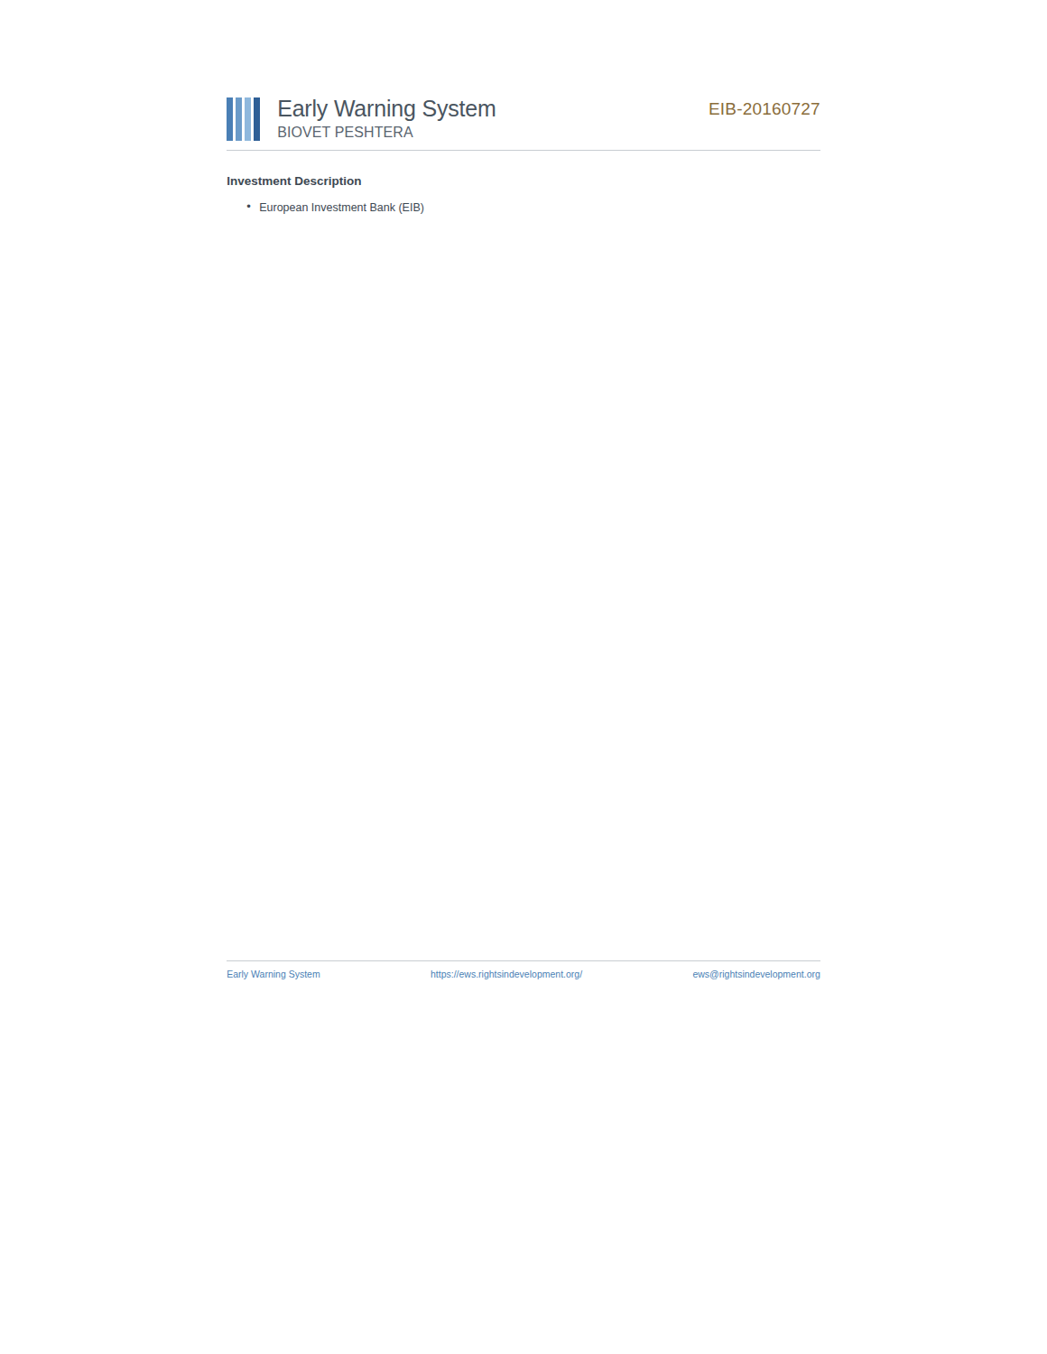Early Warning System
BIOVET PESHTERA
EIB-20160727
Investment Description
European Investment Bank (EIB)
Early Warning System
https://ews.rightsindevelopment.org/
ews@rightsindevelopment.org